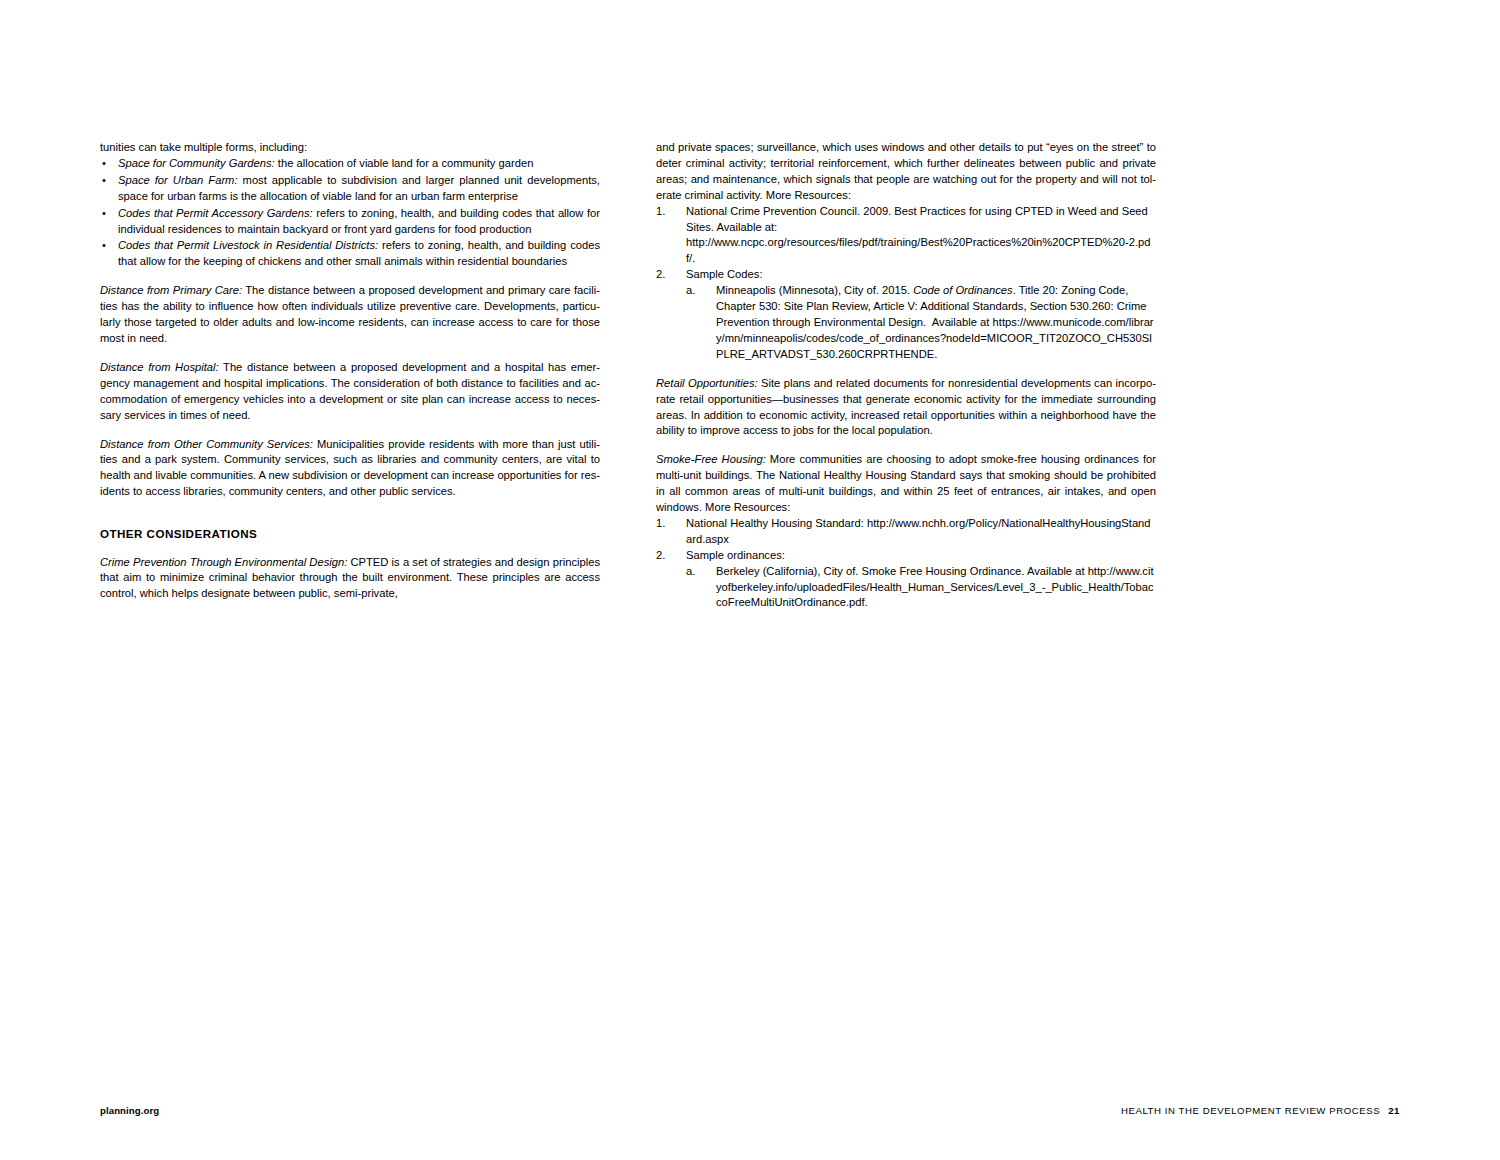tunities can take multiple forms, including:
Space for Community Gardens: the allocation of viable land for a community garden
Space for Urban Farm: most applicable to subdivision and larger planned unit developments, space for urban farms is the allocation of viable land for an urban farm enterprise
Codes that Permit Accessory Gardens: refers to zoning, health, and building codes that allow for individual residences to maintain backyard or front yard gardens for food production
Codes that Permit Livestock in Residential Districts: refers to zoning, health, and building codes that allow for the keeping of chickens and other small animals within residential boundaries
Distance from Primary Care: The distance between a proposed development and primary care facilities has the ability to influence how often individuals utilize preventive care. Developments, particularly those targeted to older adults and low-income residents, can increase access to care for those most in need.
Distance from Hospital: The distance between a proposed development and a hospital has emergency management and hospital implications. The consideration of both distance to facilities and accommodation of emergency vehicles into a development or site plan can increase access to necessary services in times of need.
Distance from Other Community Services: Municipalities provide residents with more than just utilities and a park system. Community services, such as libraries and community centers, are vital to health and livable communities. A new subdivision or development can increase opportunities for residents to access libraries, community centers, and other public services.
Other Considerations
Crime Prevention Through Environmental Design: CPTED is a set of strategies and design principles that aim to minimize criminal behavior through the built environment. These principles are access control, which helps designate between public, semi-private,
and private spaces; surveillance, which uses windows and other details to put “eyes on the street” to deter criminal activity; territorial reinforcement, which further delineates between public and private areas; and maintenance, which signals that people are watching out for the property and will not tolerate criminal activity. More Resources:
National Crime Prevention Council. 2009. Best Practices for using CPTED in Weed and Seed Sites. Available at:
http://www.ncpc.org/resources/files/pdf/training/Best%20Practices%20in%20CPTED%20-2.pdf/.
Sample Codes:
Minneapolis (Minnesota), City of. 2015. Code of Ordinances. Title 20: Zoning Code, Chapter 530: Site Plan Review, Article V: Additional Standards, Section 530.260: Crime Prevention through Environmental Design. Available at https://www.municode.com/library/mn/minneapolis/codes/code_of_ordinances?nodeId=MICOOR_TIT20ZOCO_CH530SIPLRE_ARTVADST_530.260CRPRTHENDE.
Retail Opportunities: Site plans and related documents for nonresidential developments can incorporate retail opportunities—businesses that generate economic activity for the immediate surrounding areas. In addition to economic activity, increased retail opportunities within a neighborhood have the ability to improve access to jobs for the local population.
Smoke-Free Housing: More communities are choosing to adopt smoke-free housing ordinances for multi-unit buildings. The National Healthy Housing Standard says that smoking should be prohibited in all common areas of multi-unit buildings, and within 25 feet of entrances, air intakes, and open windows. More Resources:
National Healthy Housing Standard: http://www.nchh.org/Policy/NationalHealthyHousingStandard.aspx
Sample ordinances:
Berkeley (California), City of. Smoke Free Housing Ordinance. Available at http://www.cityofberkeley.info/uploadedFiles/Health_Human_Services/Level_3_-_Public_Health/TobaccoFreeMultiUnitOrdinance.pdf.
planning.org
HEALTH IN THE DEVELOPMENT REVIEW PROCESS21